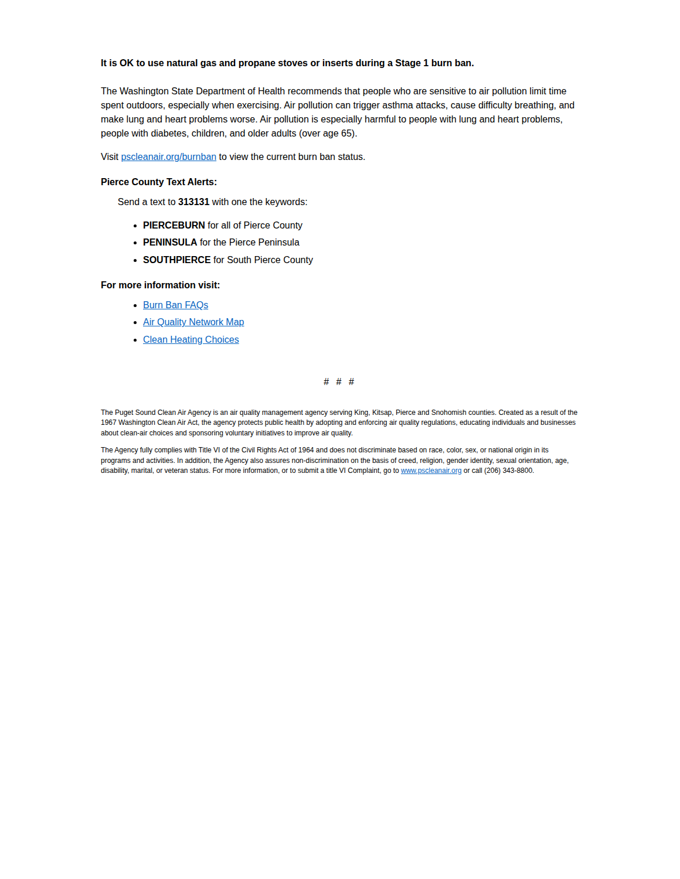It is OK to use natural gas and propane stoves or inserts during a Stage 1 burn ban.
The Washington State Department of Health recommends that people who are sensitive to air pollution limit time spent outdoors, especially when exercising. Air pollution can trigger asthma attacks, cause difficulty breathing, and make lung and heart problems worse. Air pollution is especially harmful to people with lung and heart problems, people with diabetes, children, and older adults (over age 65).
Visit pscleanair.org/burnban to view the current burn ban status.
Pierce County Text Alerts:
Send a text to 313131 with one the keywords:
PIERCEBURN for all of Pierce County
PENINSULA for the Pierce Peninsula
SOUTHPIERCE for South Pierce County
For more information visit:
Burn Ban FAQs
Air Quality Network Map
Clean Heating Choices
# # #
The Puget Sound Clean Air Agency is an air quality management agency serving King, Kitsap, Pierce and Snohomish counties. Created as a result of the 1967 Washington Clean Air Act, the agency protects public health by adopting and enforcing air quality regulations, educating individuals and businesses about clean-air choices and sponsoring voluntary initiatives to improve air quality.
The Agency fully complies with Title VI of the Civil Rights Act of 1964 and does not discriminate based on race, color, sex, or national origin in its programs and activities. In addition, the Agency also assures non-discrimination on the basis of creed, religion, gender identity, sexual orientation, age, disability, marital, or veteran status. For more information, or to submit a title VI Complaint, go to www.pscleanair.org or call (206) 343-8800.